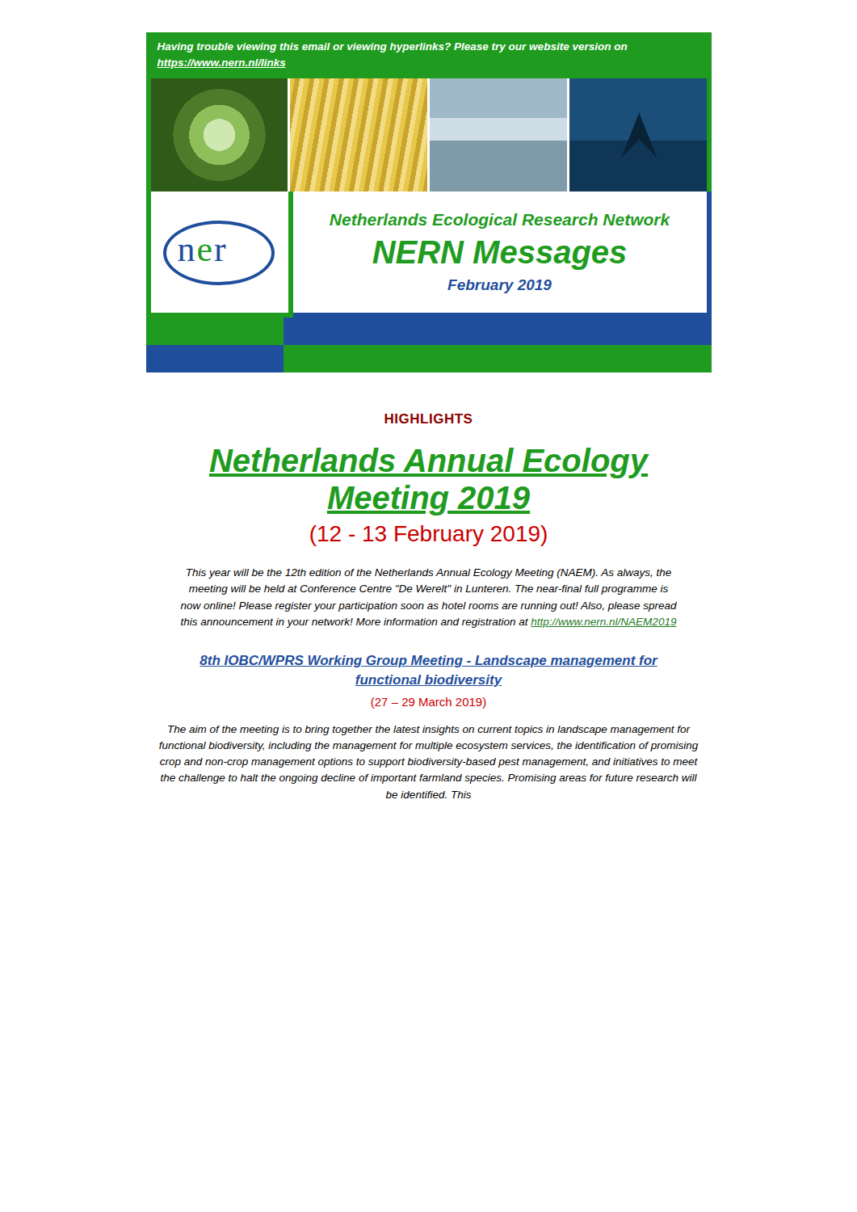Having trouble viewing this email or viewing hyperlinks? Please try our website version on https://www.nern.nl/links
| n e r | Netherlands Ecological Research Network NERN Messages February 2019 |
HIGHLIGHTS
Netherlands Annual Ecology Meeting 2019
(12 - 13 February 2019)
This year will be the 12th edition of the Netherlands Annual Ecology Meeting (NAEM). As always, the meeting will be held at Conference Centre "De Werelt" in Lunteren. The near-final full programme is now online! Please register your participation soon as hotel rooms are running out! Also, please spread this announcement in your network! More information and registration at http://www.nern.nl/NAEM2019
8th IOBC/WPRS Working Group Meeting - Landscape management for functional biodiversity
(27 – 29 March 2019)
The aim of the meeting is to bring together the latest insights on current topics in landscape management for functional biodiversity, including the management for multiple ecosystem services, the identification of promising crop and non-crop management options to support biodiversity-based pest management, and initiatives to meet the challenge to halt the ongoing decline of important farmland species. Promising areas for future research will be identified. This